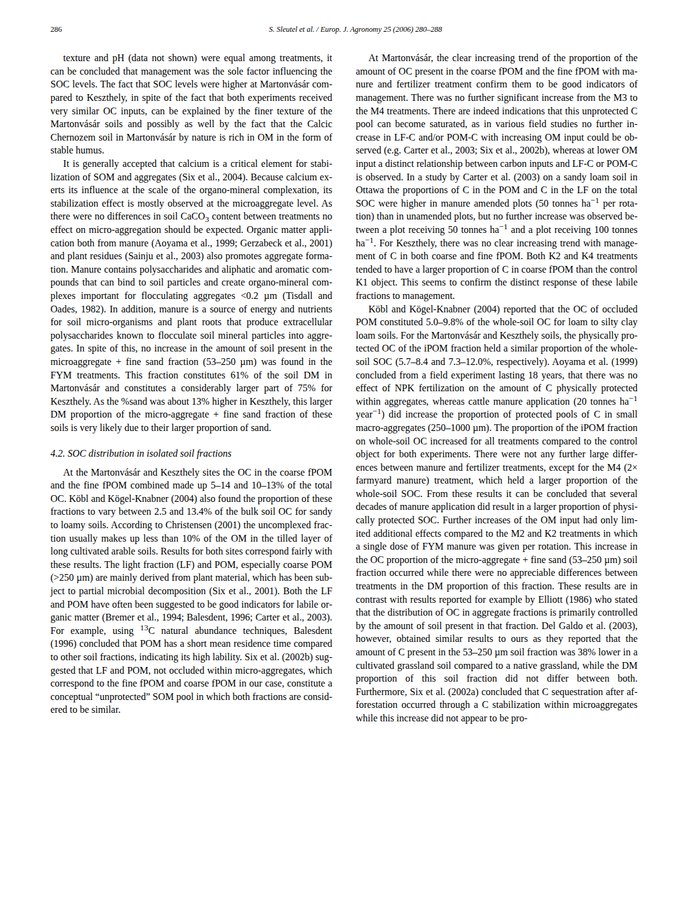286
S. Sleutel et al. / Europ. J. Agronomy 25 (2006) 280–288
texture and pH (data not shown) were equal among treatments, it can be concluded that management was the sole factor influencing the SOC levels. The fact that SOC levels were higher at Martonvásár compared to Keszthely, in spite of the fact that both experiments received very similar OC inputs, can be explained by the finer texture of the Martonvásár soils and possibly as well by the fact that the Calcic Chernozem soil in Martonvásár by nature is rich in OM in the form of stable humus.
It is generally accepted that calcium is a critical element for stabilization of SOM and aggregates (Six et al., 2004). Because calcium exerts its influence at the scale of the organo-mineral complexation, its stabilization effect is mostly observed at the microaggregate level. As there were no differences in soil CaCO3 content between treatments no effect on micro-aggregation should be expected. Organic matter application both from manure (Aoyama et al., 1999; Gerzabeck et al., 2001) and plant residues (Sainju et al., 2003) also promotes aggregate formation. Manure contains polysaccharides and aliphatic and aromatic compounds that can bind to soil particles and create organo-mineral complexes important for flocculating aggregates <0.2 µm (Tisdall and Oades, 1982). In addition, manure is a source of energy and nutrients for soil micro-organisms and plant roots that produce extracellular polysaccharides known to flocculate soil mineral particles into aggregates. In spite of this, no increase in the amount of soil present in the microaggregate + fine sand fraction (53–250 µm) was found in the FYM treatments. This fraction constitutes 61% of the soil DM in Martonvásár and constitutes a considerably larger part of 75% for Keszthely. As the %sand was about 13% higher in Keszthely, this larger DM proportion of the micro-aggregate + fine sand fraction of these soils is very likely due to their larger proportion of sand.
4.2. SOC distribution in isolated soil fractions
At the Martonvásár and Keszthely sites the OC in the coarse fPOM and the fine fPOM combined made up 5–14 and 10–13% of the total OC. Köbl and Kögel-Knabner (2004) also found the proportion of these fractions to vary between 2.5 and 13.4% of the bulk soil OC for sandy to loamy soils. According to Christensen (2001) the uncomplexed fraction usually makes up less than 10% of the OM in the tilled layer of long cultivated arable soils. Results for both sites correspond fairly with these results. The light fraction (LF) and POM, especially coarse POM (>250 µm) are mainly derived from plant material, which has been subject to partial microbial decomposition (Six et al., 2001). Both the LF and POM have often been suggested to be good indicators for labile organic matter (Bremer et al., 1994; Balesdent, 1996; Carter et al., 2003). For example, using 13C natural abundance techniques, Balesdent (1996) concluded that POM has a short mean residence time compared to other soil fractions, indicating its high lability. Six et al. (2002b) suggested that LF and POM, not occluded within micro-aggregates, which correspond to the fine fPOM and coarse fPOM in our case, constitute a conceptual “unprotected” SOM pool in which both fractions are considered to be similar.
At Martonvásár, the clear increasing trend of the proportion of the amount of OC present in the coarse fPOM and the fine fPOM with manure and fertilizer treatment confirm them to be good indicators of management. There was no further significant increase from the M3 to the M4 treatments. There are indeed indications that this unprotected C pool can become saturated, as in various field studies no further increase in LF-C and/or POM-C with increasing OM input could be observed (e.g. Carter et al., 2003; Six et al., 2002b), whereas at lower OM input a distinct relationship between carbon inputs and LF-C or POM-C is observed. In a study by Carter et al. (2003) on a sandy loam soil in Ottawa the proportions of C in the POM and C in the LF on the total SOC were higher in manure amended plots (50 tonnes ha−1 per rotation) than in unamended plots, but no further increase was observed between a plot receiving 50 tonnes ha−1 and a plot receiving 100 tonnes ha−1. For Keszthely, there was no clear increasing trend with management of C in both coarse and fine fPOM. Both K2 and K4 treatments tended to have a larger proportion of C in coarse fPOM than the control K1 object. This seems to confirm the distinct response of these labile fractions to management.
Köbl and Kögel-Knabner (2004) reported that the OC of occluded POM constituted 5.0–9.8% of the whole-soil OC for loam to silty clay loam soils. For the Martonvásár and Keszthely soils, the physically protected OC of the iPOM fraction held a similar proportion of the whole-soil SOC (5.7–8.4 and 7.3–12.0%, respectively). Aoyama et al. (1999) concluded from a field experiment lasting 18 years, that there was no effect of NPK fertilization on the amount of C physically protected within aggregates, whereas cattle manure application (20 tonnes ha−1 year−1) did increase the proportion of protected pools of C in small macro-aggregates (250–1000 µm). The proportion of the iPOM fraction on whole-soil OC increased for all treatments compared to the control object for both experiments. There were not any further large differences between manure and fertilizer treatments, except for the M4 (2× farmyard manure) treatment, which held a larger proportion of the whole-soil SOC. From these results it can be concluded that several decades of manure application did result in a larger proportion of physically protected SOC. Further increases of the OM input had only limited additional effects compared to the M2 and K2 treatments in which a single dose of FYM manure was given per rotation. This increase in the OC proportion of the micro-aggregate + fine sand (53–250 µm) soil fraction occurred while there were no appreciable differences between treatments in the DM proportion of this fraction. These results are in contrast with results reported for example by Elliott (1986) who stated that the distribution of OC in aggregate fractions is primarily controlled by the amount of soil present in that fraction. Del Galdo et al. (2003), however, obtained similar results to ours as they reported that the amount of C present in the 53–250 µm soil fraction was 38% lower in a cultivated grassland soil compared to a native grassland, while the DM proportion of this soil fraction did not differ between both. Furthermore, Six et al. (2002a) concluded that C sequestration after afforestation occurred through a C stabilization within microaggregates while this increase did not appear to be pro-